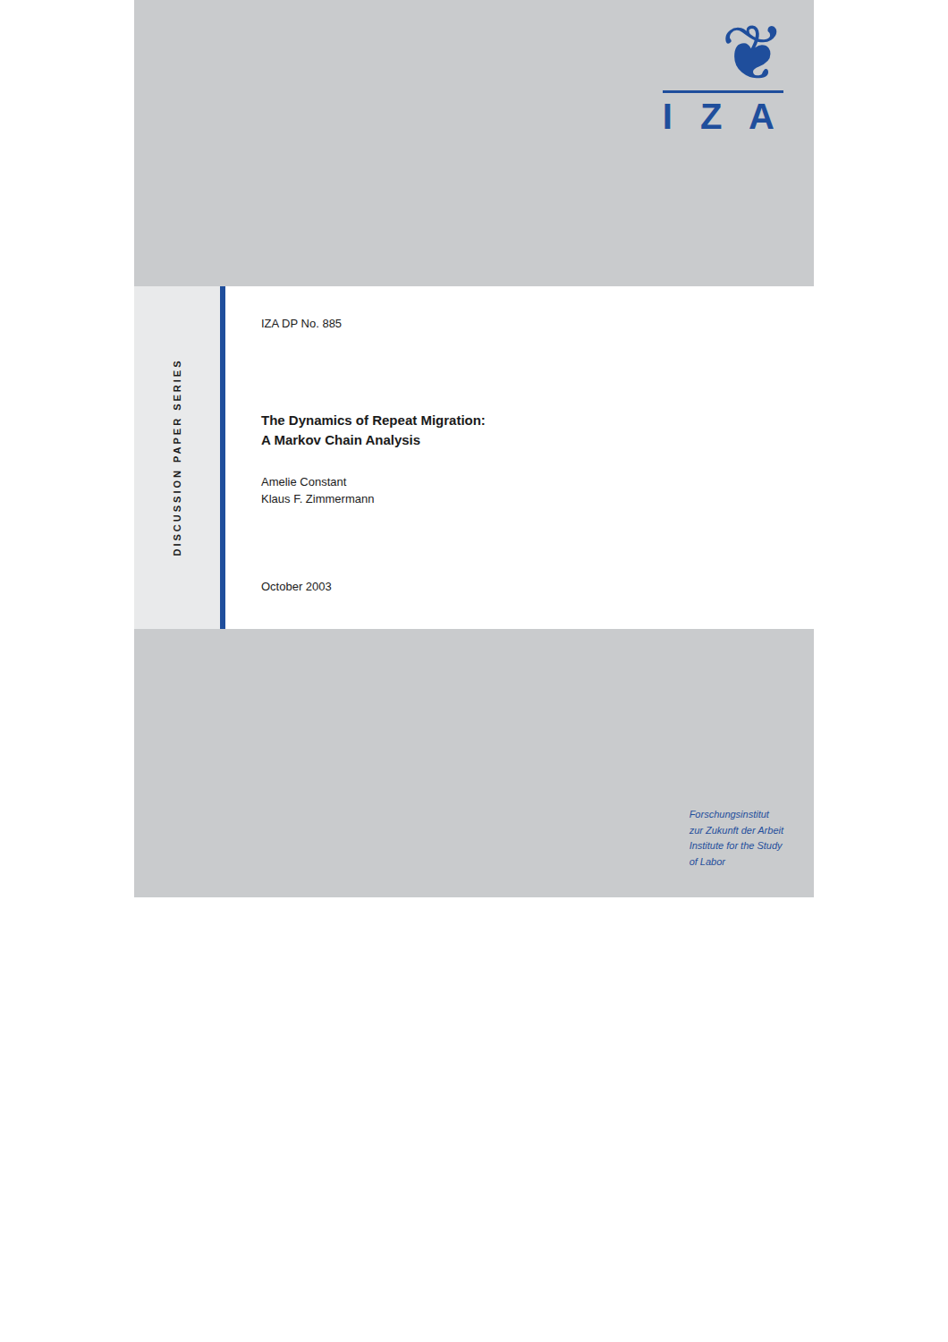❦
I Z A
Discussion Paper Series
IZA DP No. 885
The Dynamics of Repeat Migration:
A Markov Chain Analysis
Amelie Constant
Klaus F. Zimmermann
October 2003
Forschungsinstitut
zur Zukunft der Arbeit
Institute for the Study
of Labor